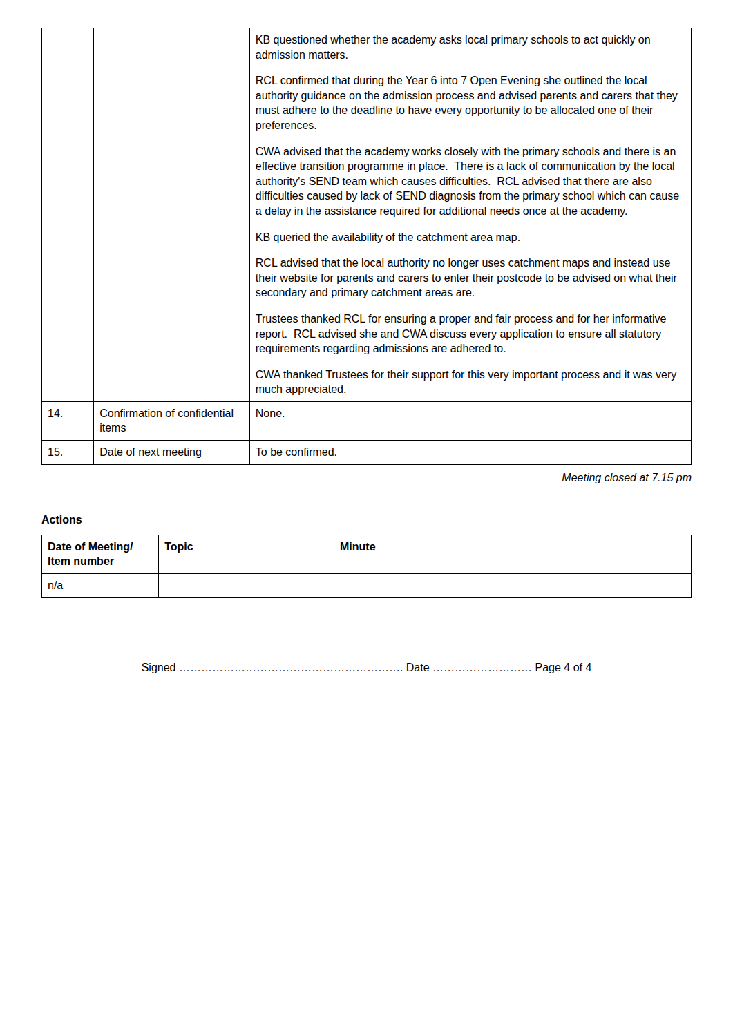| | | KB questioned whether the academy asks local primary schools to act quickly on admission matters. RCL confirmed that during the Year 6 into 7 Open Evening she outlined the local authority guidance on the admission process and advised parents and carers that they must adhere to the deadline to have every opportunity to be allocated one of their preferences. CWA advised that the academy works closely with the primary schools and there is an effective transition programme in place. There is a lack of communication by the local authority's SEND team which causes difficulties. RCL advised that there are also difficulties caused by lack of SEND diagnosis from the primary school which can cause a delay in the assistance required for additional needs once at the academy. KB queried the availability of the catchment area map. RCL advised that the local authority no longer uses catchment maps and instead use their website for parents and carers to enter their postcode to be advised on what their secondary and primary catchment areas are. Trustees thanked RCL for ensuring a proper and fair process and for her informative report. RCL advised she and CWA discuss every application to ensure all statutory requirements regarding admissions are adhered to. CWA thanked Trustees for their support for this very important process and it was very much appreciated. |
| 14. | Confirmation of confidential items | None. |
| 15. | Date of next meeting | To be confirmed. |
Meeting closed at 7.15 pm
Actions
| Date of Meeting/ Item number | Topic | Minute |
| --- | --- | --- |
| n/a | | |
Signed ……………………………………………………. Date ……………………… Page 4 of 4